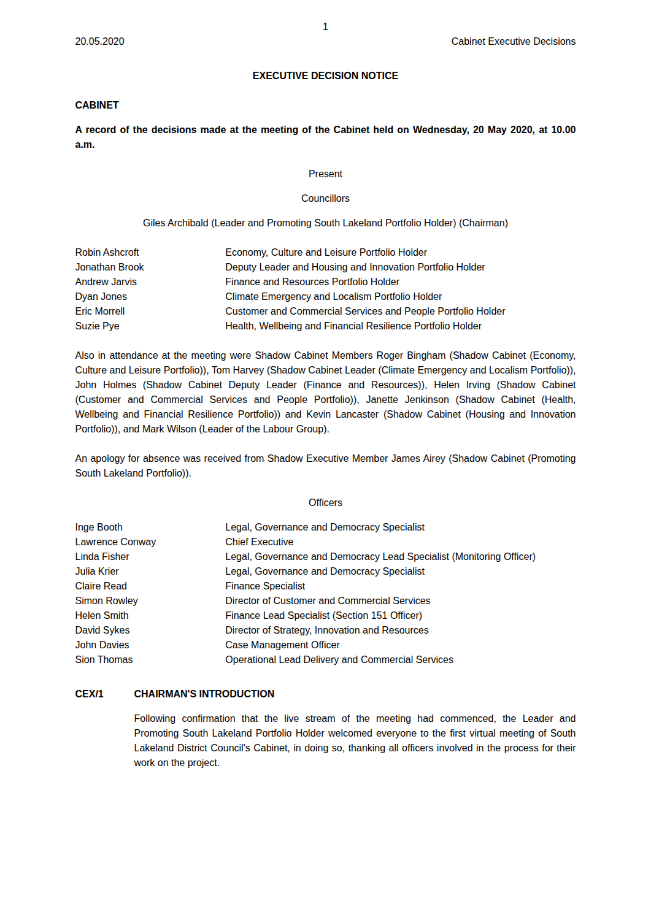1
20.05.2020 Cabinet Executive Decisions
EXECUTIVE DECISION NOTICE
CABINET
A record of the decisions made at the meeting of the Cabinet held on Wednesday, 20 May 2020, at 10.00 a.m.
Present
Councillors
Giles Archibald (Leader and Promoting South Lakeland Portfolio Holder) (Chairman)
| Robin Ashcroft | Economy, Culture and Leisure Portfolio Holder |
| Jonathan Brook | Deputy Leader and Housing and Innovation Portfolio Holder |
| Andrew Jarvis | Finance and Resources Portfolio Holder |
| Dyan Jones | Climate Emergency and Localism Portfolio Holder |
| Eric Morrell | Customer and Commercial Services and People Portfolio Holder |
| Suzie Pye | Health, Wellbeing and Financial Resilience Portfolio Holder |
Also in attendance at the meeting were Shadow Cabinet Members Roger Bingham (Shadow Cabinet (Economy, Culture and Leisure Portfolio)), Tom Harvey (Shadow Cabinet Leader (Climate Emergency and Localism Portfolio)), John Holmes (Shadow Cabinet Deputy Leader (Finance and Resources)), Helen Irving (Shadow Cabinet (Customer and Commercial Services and People Portfolio)), Janette Jenkinson (Shadow Cabinet (Health, Wellbeing and Financial Resilience Portfolio)) and Kevin Lancaster (Shadow Cabinet (Housing and Innovation Portfolio)), and Mark Wilson (Leader of the Labour Group).
An apology for absence was received from Shadow Executive Member James Airey (Shadow Cabinet (Promoting South Lakeland Portfolio)).
Officers
| Inge Booth | Legal, Governance and Democracy Specialist |
| Lawrence Conway | Chief Executive |
| Linda Fisher | Legal, Governance and Democracy Lead Specialist (Monitoring Officer) |
| Julia Krier | Legal, Governance and Democracy Specialist |
| Claire Read | Finance Specialist |
| Simon Rowley | Director of Customer and Commercial Services |
| Helen Smith | Finance Lead Specialist (Section 151 Officer) |
| David Sykes | Director of Strategy, Innovation and Resources |
| John Davies | Case Management Officer |
| Sion Thomas | Operational Lead Delivery and Commercial Services |
CEX/1
CHAIRMAN'S INTRODUCTION
Following confirmation that the live stream of the meeting had commenced, the Leader and Promoting South Lakeland Portfolio Holder welcomed everyone to the first virtual meeting of South Lakeland District Council's Cabinet, in doing so, thanking all officers involved in the process for their work on the project.